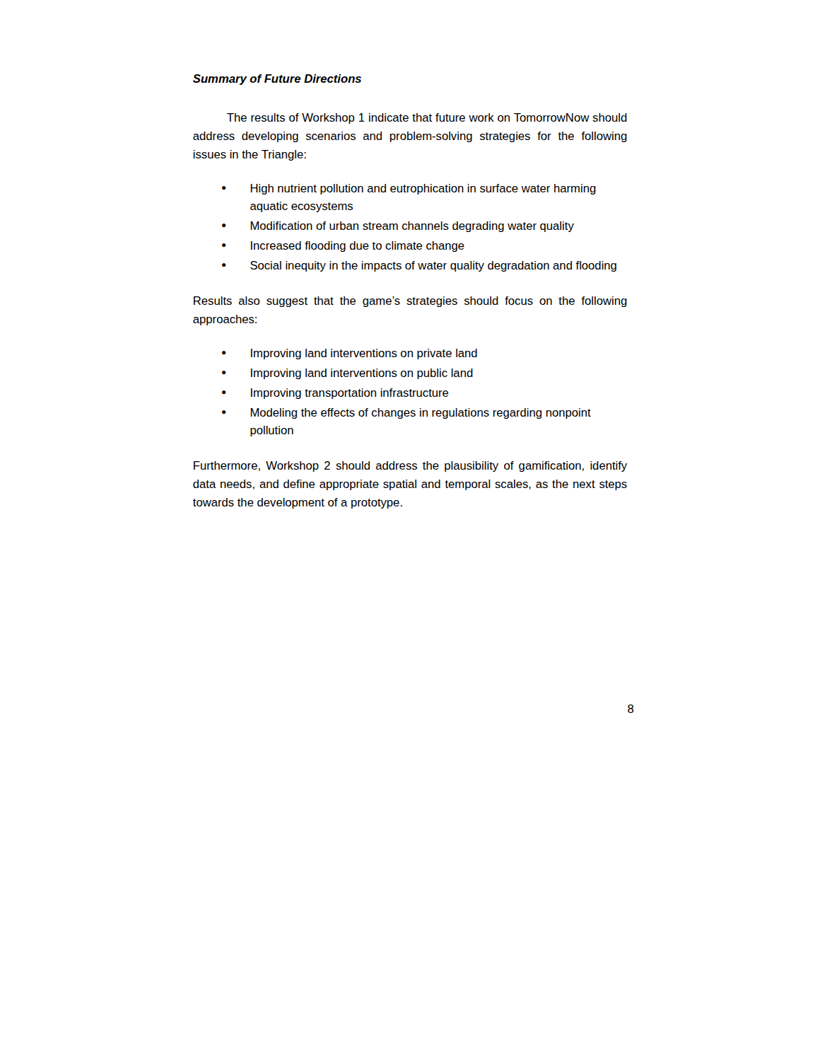Summary of Future Directions
The results of Workshop 1 indicate that future work on TomorrowNow should address developing scenarios and problem-solving strategies for the following issues in the Triangle:
High nutrient pollution and eutrophication in surface water harming aquatic ecosystems
Modification of urban stream channels degrading water quality
Increased flooding due to climate change
Social inequity in the impacts of water quality degradation and flooding
Results also suggest that the game’s strategies should focus on the following approaches:
Improving land interventions on private land
Improving land interventions on public land
Improving transportation infrastructure
Modeling the effects of changes in regulations regarding nonpoint pollution
Furthermore, Workshop 2 should address the plausibility of gamification, identify data needs, and define appropriate spatial and temporal scales, as the next steps towards the development of a prototype.
8